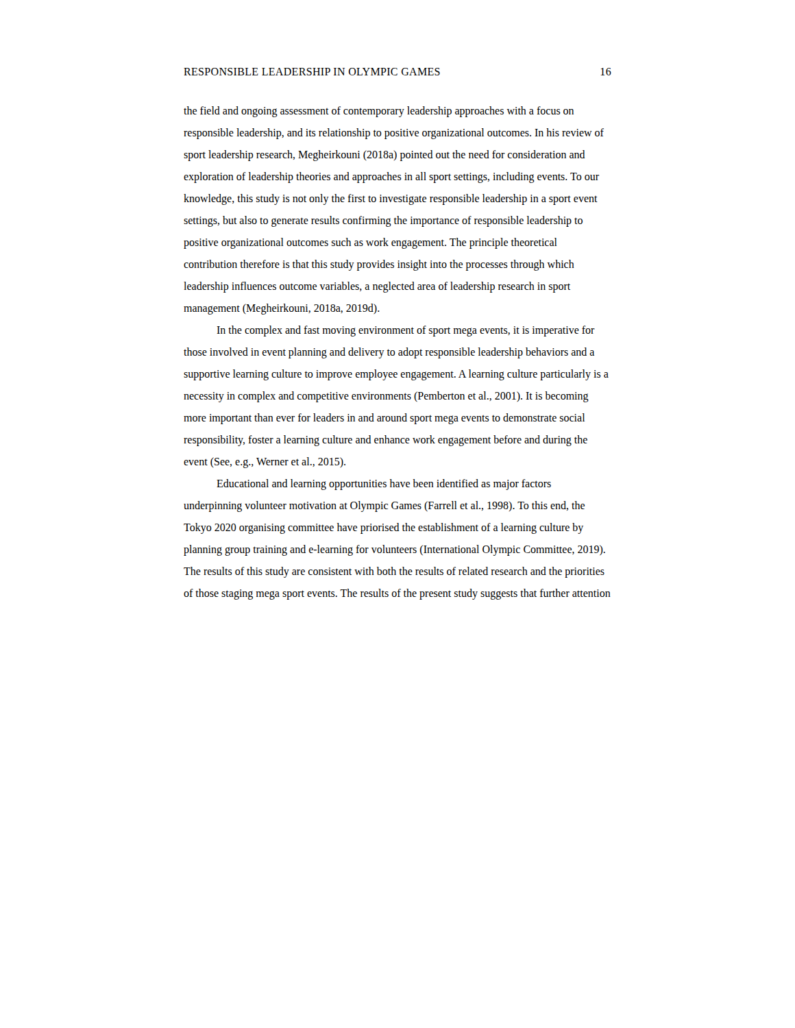Responsible Leadership in Olympic Games 16
the field and ongoing assessment of contemporary leadership approaches with a focus on responsible leadership, and its relationship to positive organizational outcomes. In his review of sport leadership research, Megheirkouni (2018a) pointed out the need for consideration and exploration of leadership theories and approaches in all sport settings, including events. To our knowledge, this study is not only the first to investigate responsible leadership in a sport event settings, but also to generate results confirming the importance of responsible leadership to positive organizational outcomes such as work engagement. The principle theoretical contribution therefore is that this study provides insight into the processes through which leadership influences outcome variables, a neglected area of leadership research in sport management (Megheirkouni, 2018a, 2019d).
In the complex and fast moving environment of sport mega events, it is imperative for those involved in event planning and delivery to adopt responsible leadership behaviors and a supportive learning culture to improve employee engagement. A learning culture particularly is a necessity in complex and competitive environments (Pemberton et al., 2001). It is becoming more important than ever for leaders in and around sport mega events to demonstrate social responsibility, foster a learning culture and enhance work engagement before and during the event (See, e.g., Werner et al., 2015).
Educational and learning opportunities have been identified as major factors underpinning volunteer motivation at Olympic Games (Farrell et al., 1998). To this end, the Tokyo 2020 organising committee have priorised the establishment of a learning culture by planning group training and e-learning for volunteers (International Olympic Committee, 2019). The results of this study are consistent with both the results of related research and the priorities of those staging mega sport events. The results of the present study suggests that further attention